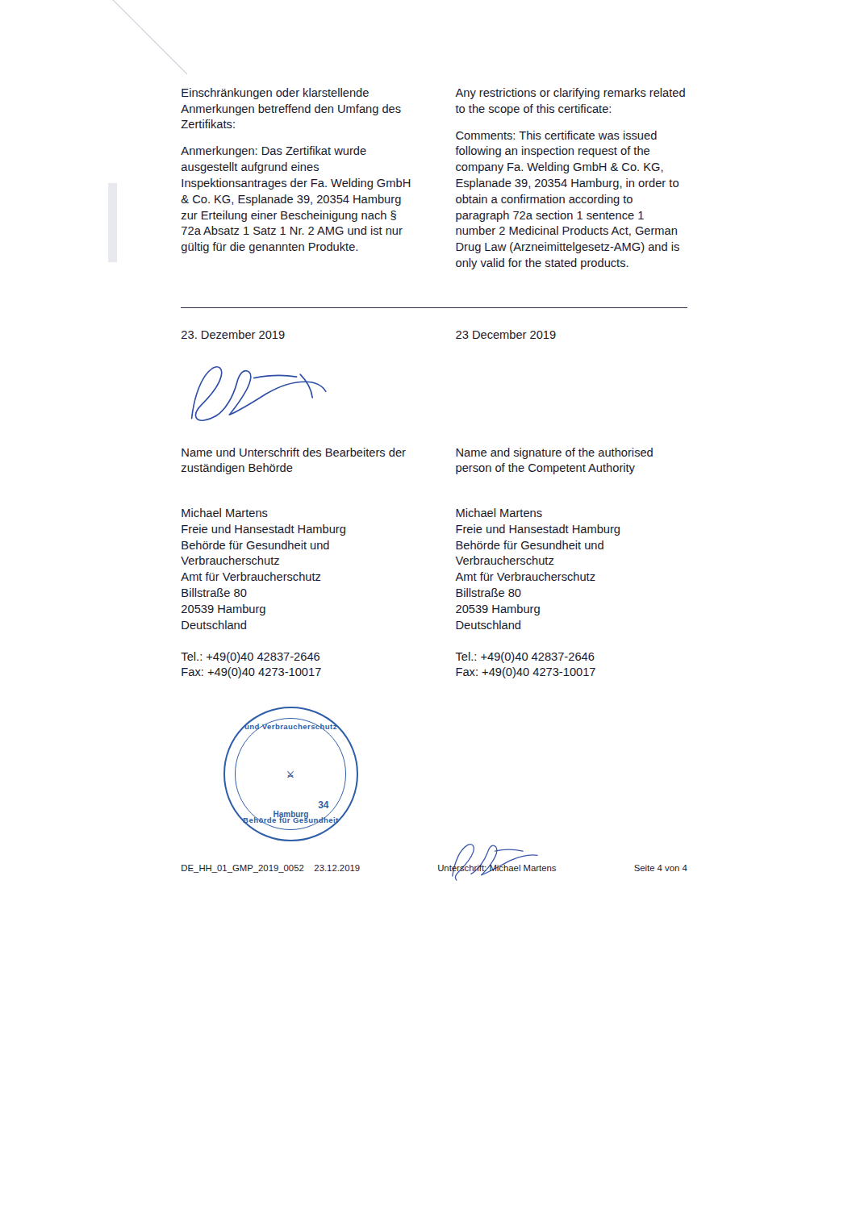Einschränkungen oder klarstellende Anmerkungen betreffend den Umfang des Zertifikats:
Anmerkungen: Das Zertifikat wurde ausgestellt aufgrund eines Inspektionsantrages der Fa. Welding GmbH & Co. KG, Esplanade 39, 20354 Hamburg zur Erteilung einer Bescheinigung nach § 72a Absatz 1 Satz 1 Nr. 2 AMG und ist nur gültig für die genannten Produkte.
Any restrictions or clarifying remarks related to the scope of this certificate:
Comments: This certificate was issued following an inspection request of the company Fa. Welding GmbH & Co. KG, Esplanade 39, 20354 Hamburg, in order to obtain a confirmation according to paragraph 72a section 1 sentence 1 number 2 Medicinal Products Act, German Drug Law (Arzneimittelgesetz-AMG) and is only valid for the stated products.
23. Dezember 2019
23 December 2019
Name und Unterschrift des Bearbeiters der zuständigen Behörde
Name and signature of the authorised person of the Competent Authority
Michael Martens
Freie und Hansestadt Hamburg
Behörde für Gesundheit und Verbraucherschutz
Amt für Verbraucherschutz
Billstraße 80
20539 Hamburg
Deutschland
Tel.: +49(0)40 42837-2646
Fax: +49(0)40 4273-10017
Michael Martens
Freie und Hansestadt Hamburg
Behörde für Gesundheit und Verbraucherschutz
Amt für Verbraucherschutz
Billstraße 80
20539 Hamburg
Deutschland
Tel.: +49(0)40 42837-2646
Fax: +49(0)40 4273-10017
und Verbraucherschutz
Behörde für Gesundheit
⚔
34
Hamburg
DE_HH_01_GMP_2019_0052 23.12.2019
Unterschrift: Michael Martens
Seite 4 von 4